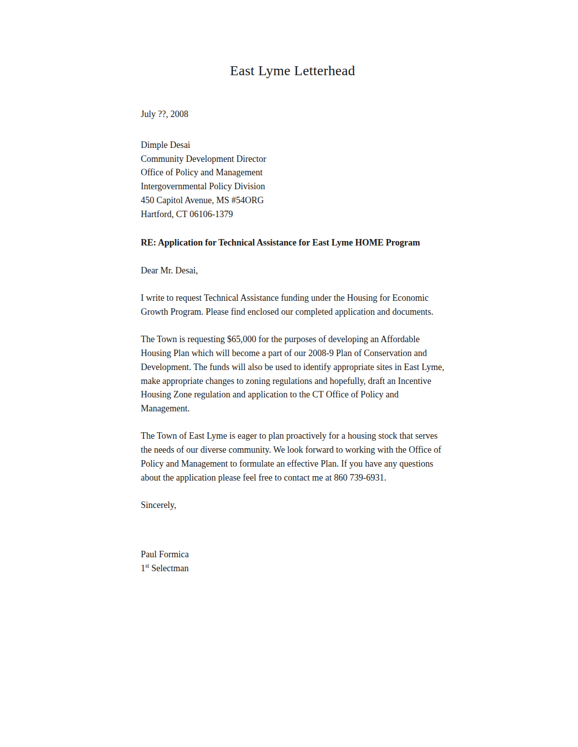East Lyme Letterhead
July ??, 2008
Dimple Desai Community Development Director Office of Policy and Management Intergovernmental Policy Division 450 Capitol Avenue, MS #54ORG Hartford, CT 06106-1379
RE: Application for Technical Assistance for East Lyme HOME Program
Dear Mr. Desai,
I write to request Technical Assistance funding under the Housing for Economic Growth Program. Please find enclosed our completed application and documents.
The Town is requesting $65,000 for the purposes of developing an Affordable Housing Plan which will become a part of our 2008-9 Plan of Conservation and Development. The funds will also be used to identify appropriate sites in East Lyme, make appropriate changes to zoning regulations and hopefully, draft an Incentive Housing Zone regulation and application to the CT Office of Policy and Management.
The Town of East Lyme is eager to plan proactively for a housing stock that serves the needs of our diverse community. We look forward to working with the Office of Policy and Management to formulate an effective Plan. If you have any questions about the application please feel free to contact me at 860 739-6931.
Sincerely,
Paul Formica 1st Selectman